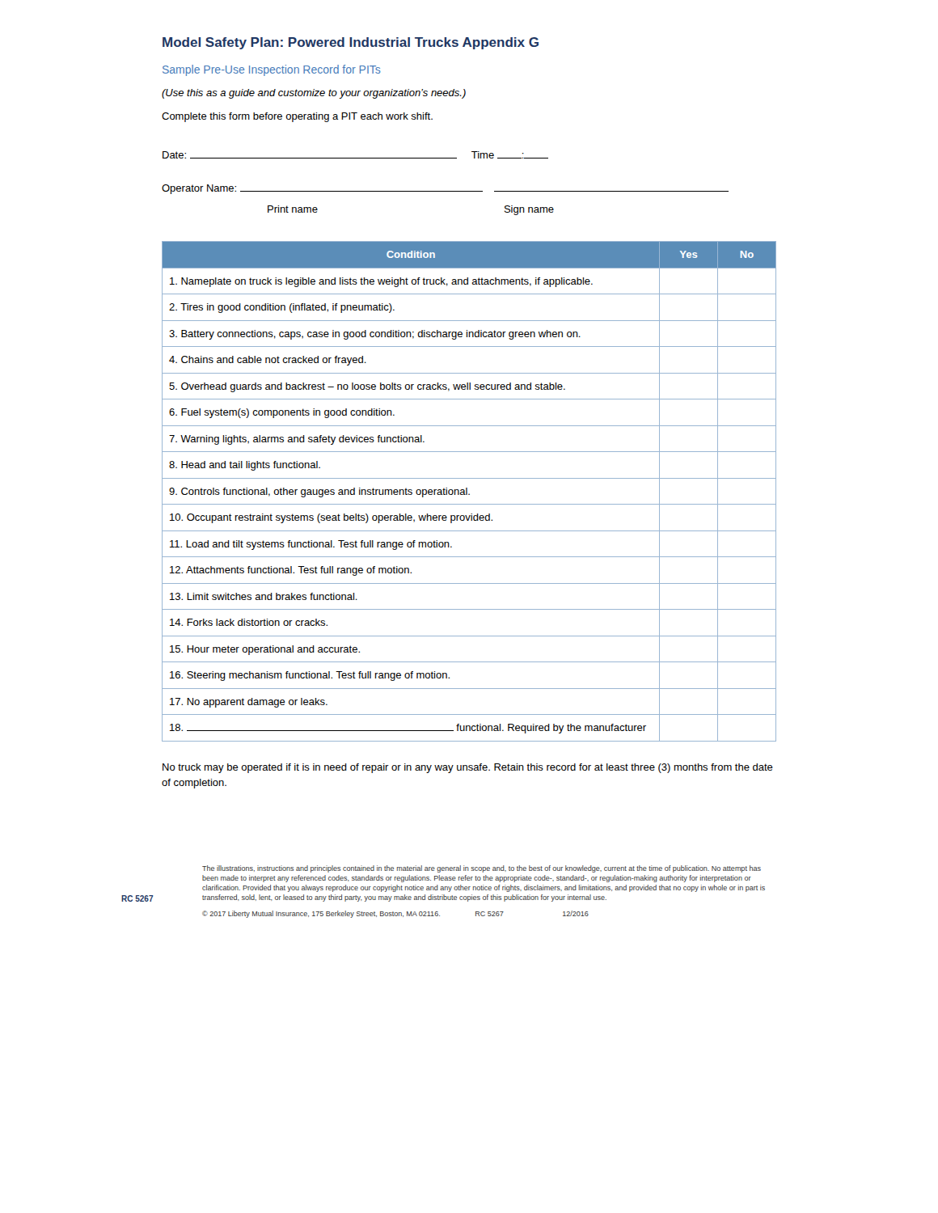Model Safety Plan: Powered Industrial Trucks Appendix G
Sample Pre-Use Inspection Record for PITs
(Use this as a guide and customize to your organization’s needs.)
Complete this form before operating a PIT each work shift.
Date: Time :
Operator Name:
Print name Sign name
| Condition | Yes | No |
| --- | --- | --- |
| 1. Nameplate on truck is legible and lists the weight of truck, and attachments, if applicable. | | |
| 2. Tires in good condition (inflated, if pneumatic). | | |
| 3. Battery connections, caps, case in good condition; discharge indicator green when on. | | |
| 4. Chains and cable not cracked or frayed. | | |
| 5. Overhead guards and backrest – no loose bolts or cracks, well secured and stable. | | |
| 6. Fuel system(s) components in good condition. | | |
| 7. Warning lights, alarms and safety devices functional. | | |
| 8. Head and tail lights functional. | | |
| 9. Controls functional, other gauges and instruments operational. | | |
| 10. Occupant restraint systems (seat belts) operable, where provided. | | |
| 11. Load and tilt systems functional. Test full range of motion. | | |
| 12. Attachments functional. Test full range of motion. | | |
| 13. Limit switches and brakes functional. | | |
| 14. Forks lack distortion or cracks. | | |
| 15. Hour meter operational and accurate. | | |
| 16. Steering mechanism functional. Test full range of motion. | | |
| 17. No apparent damage or leaks. | | |
| 18. functional. Required by the manufacturer | | |
No truck may be operated if it is in need of repair or in any way unsafe. Retain this record for at least three (3) months from the date of completion.
RC 5267
The illustrations, instructions and principles contained in the material are general in scope and, to the best of our knowledge, current at the time of publication. No attempt has been made to interpret any referenced codes, standards or regulations. Please refer to the appropriate code-, standard-, or regulation-making authority for interpretation or clarification. Provided that you always reproduce our copyright notice and any other notice of rights, disclaimers, and limitations, and provided that no copy in whole or in part is transferred, sold, lent, or leased to any third party, you may make and distribute copies of this publication for your internal use.
© 2017 Liberty Mutual Insurance, 175 Berkeley Street, Boston, MA 02116. RC 5267 12/2016